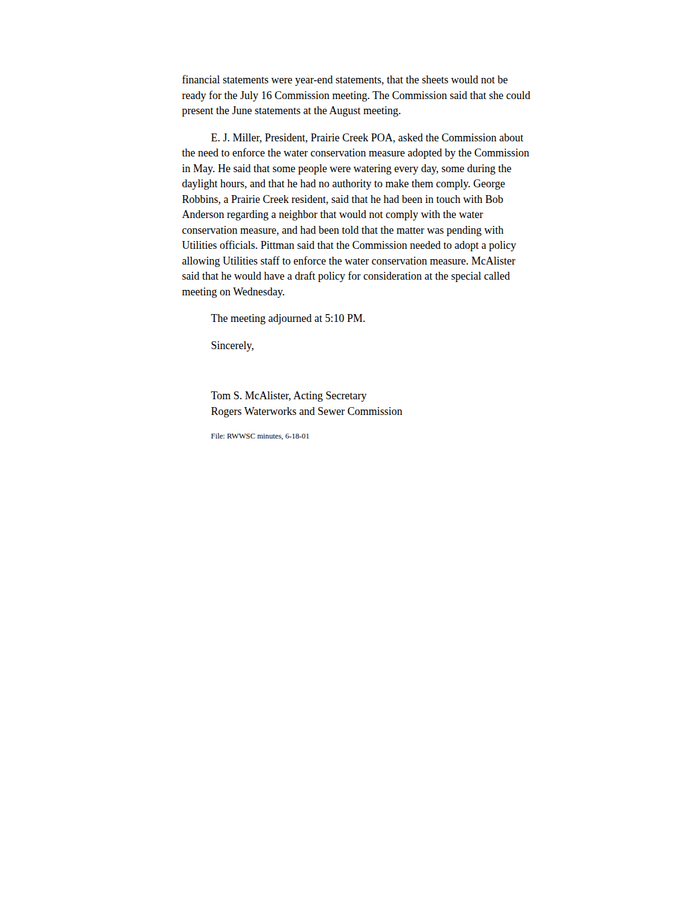financial statements were year-end statements, that the sheets would not be ready for the July 16 Commission meeting. The Commission said that she could present the June statements at the August meeting.
E. J. Miller, President, Prairie Creek POA, asked the Commission about the need to enforce the water conservation measure adopted by the Commission in May. He said that some people were watering every day, some during the daylight hours, and that he had no authority to make them comply. George Robbins, a Prairie Creek resident, said that he had been in touch with Bob Anderson regarding a neighbor that would not comply with the water conservation measure, and had been told that the matter was pending with Utilities officials. Pittman said that the Commission needed to adopt a policy allowing Utilities staff to enforce the water conservation measure. McAlister said that he would have a draft policy for consideration at the special called meeting on Wednesday.
The meeting adjourned at 5:10 PM.
Sincerely,
Tom S. McAlister, Acting Secretary
Rogers Waterworks and Sewer Commission
File: RWWSC minutes, 6-18-01